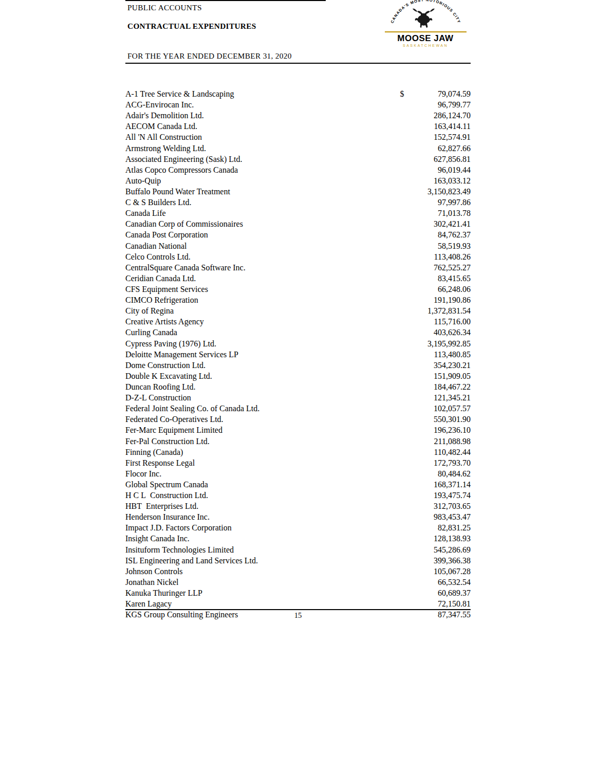CANADA'S MOST NOTORIOUS CITY MOOSE JAW SASKATCHEWAN
PUBLIC ACCOUNTS
CONTRACTUAL EXPENDITURES
FOR THE YEAR ENDED DECEMBER 31, 2020
| A-1 Tree Service & Landscaping | $ | 79,074.59 |
| ACG-Envirocan Inc. | | 96,799.77 |
| Adair's Demolition Ltd. | | 286,124.70 |
| AECOM Canada Ltd. | | 163,414.11 |
| All 'N All Construction | | 152,574.91 |
| Armstrong Welding Ltd. | | 62,827.66 |
| Associated Engineering (Sask) Ltd. | | 627,856.81 |
| Atlas Copco Compressors Canada | | 96,019.44 |
| Auto-Quip | | 163,033.12 |
| Buffalo Pound Water Treatment | | 3,150,823.49 |
| C & S Builders Ltd. | | 97,997.86 |
| Canada Life | | 71,013.78 |
| Canadian Corp of Commissionaires | | 302,421.41 |
| Canada Post Corporation | | 84,762.37 |
| Canadian National | | 58,519.93 |
| Celco Controls Ltd. | | 113,408.26 |
| CentralSquare Canada Software Inc. | | 762,525.27 |
| Ceridian Canada Ltd. | | 83,415.65 |
| CFS Equipment Services | | 66,248.06 |
| CIMCO Refrigeration | | 191,190.86 |
| City of Regina | | 1,372,831.54 |
| Creative Artists Agency | | 115,716.00 |
| Curling Canada | | 403,626.34 |
| Cypress Paving (1976) Ltd. | | 3,195,992.85 |
| Deloitte Management Services LP | | 113,480.85 |
| Dome Construction Ltd. | | 354,230.21 |
| Double K Excavating Ltd. | | 151,909.05 |
| Duncan Roofing Ltd. | | 184,467.22 |
| D-Z-L Construction | | 121,345.21 |
| Federal Joint Sealing Co. of Canada Ltd. | | 102,057.57 |
| Federated Co-Operatives Ltd. | | 550,301.90 |
| Fer-Marc Equipment Limited | | 196,236.10 |
| Fer-Pal Construction Ltd. | | 211,088.98 |
| Finning (Canada) | | 110,482.44 |
| First Response Legal | | 172,793.70 |
| Flocor Inc. | | 80,484.62 |
| Global Spectrum Canada | | 168,371.14 |
| H C L Construction Ltd. | | 193,475.74 |
| HBT Enterprises Ltd. | | 312,703.65 |
| Henderson Insurance Inc. | | 983,453.47 |
| Impact J.D. Factors Corporation | | 82,831.25 |
| Insight Canada Inc. | | 128,138.93 |
| Insituform Technologies Limited | | 545,286.69 |
| ISL Engineering and Land Services Ltd. | | 399,366.38 |
| Johnson Controls | | 105,067.28 |
| Jonathan Nickel | | 66,532.54 |
| Kanuka Thuringer LLP | | 60,689.37 |
| Karen Lagacy | | 72,150.81 |
| KGS Group Consulting Engineers | | 87,347.55 |
15